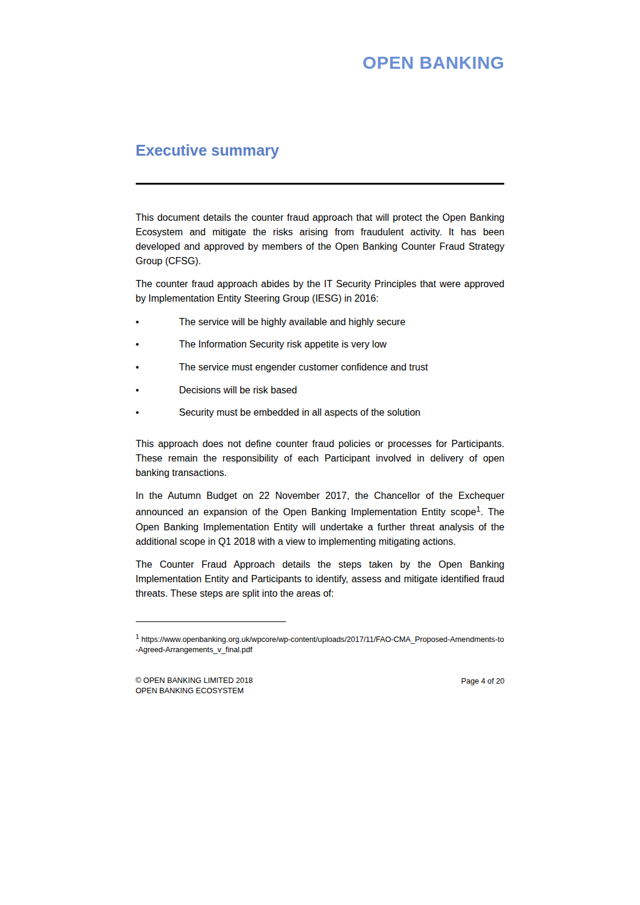OPEN BANKING
Executive summary
This document details the counter fraud approach that will protect the Open Banking Ecosystem and mitigate the risks arising from fraudulent activity. It has been developed and approved by members of the Open Banking Counter Fraud Strategy Group (CFSG).
The counter fraud approach abides by the IT Security Principles that were approved by Implementation Entity Steering Group (IESG) in 2016:
•The service will be highly available and highly secure
•The Information Security risk appetite is very low
•The service must engender customer confidence and trust
•Decisions will be risk based
•Security must be embedded in all aspects of the solution
This approach does not define counter fraud policies or processes for Participants. These remain the responsibility of each Participant involved in delivery of open banking transactions.
In the Autumn Budget on 22 November 2017, the Chancellor of the Exchequer announced an expansion of the Open Banking Implementation Entity scope1. The Open Banking Implementation Entity will undertake a further threat analysis of the additional scope in Q1 2018 with a view to implementing mitigating actions.
The Counter Fraud Approach details the steps taken by the Open Banking Implementation Entity and Participants to identify, assess and mitigate identified fraud threats. These steps are split into the areas of:
1 https://www.openbanking.org.uk/wpcore/wp-content/uploads/2017/11/FAO-CMA_Proposed-Amendments-to-Agreed-Arrangements_v_final.pdf
© OPEN BANKING LIMITED 2018
OPEN BANKING ECOSYSTEM
Page 4 of 20